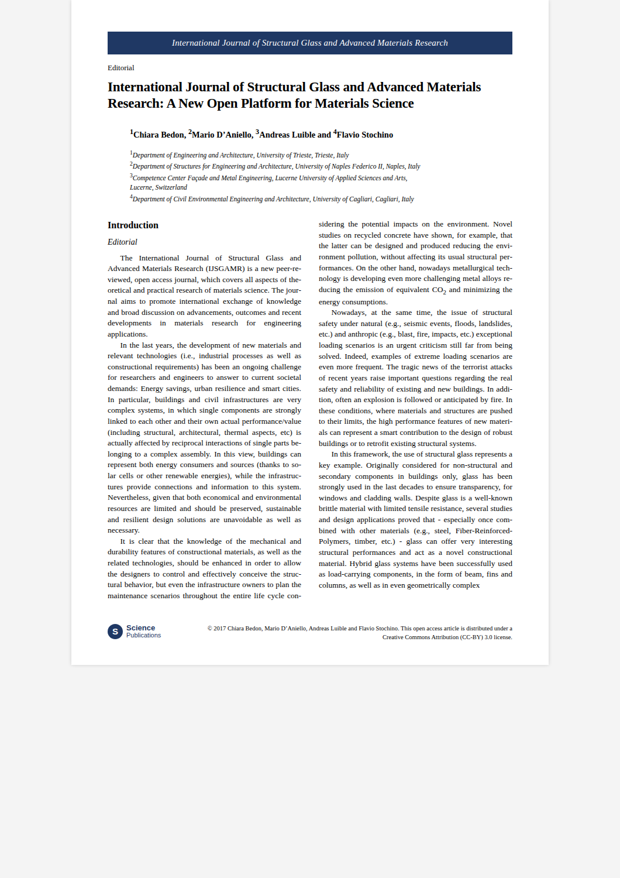International Journal of Structural Glass and Advanced Materials Research
Editorial
International Journal of Structural Glass and Advanced Materials Research: A New Open Platform for Materials Science
1Chiara Bedon, 2Mario D’Aniello, 3Andreas Luible and 4Flavio Stochino
1Department of Engineering and Architecture, University of Trieste, Trieste, Italy
2Department of Structures for Engineering and Architecture, University of Naples Federico II, Naples, Italy
3Competence Center Façade and Metal Engineering, Lucerne University of Applied Sciences and Arts,
Lucerne, Switzerland
4Department of Civil Environmental Engineering and Architecture, University of Cagliari, Cagliari, Italy
Introduction
Editorial
The International Journal of Structural Glass and Advanced Materials Research (IJSGAMR) is a new peer-reviewed, open access journal, which covers all aspects of theoretical and practical research of materials science. The journal aims to promote international exchange of knowledge and broad discussion on advancements, outcomes and recent developments in materials research for engineering applications.
In the last years, the development of new materials and relevant technologies (i.e., industrial processes as well as constructional requirements) has been an ongoing challenge for researchers and engineers to answer to current societal demands: Energy savings, urban resilience and smart cities. In particular, buildings and civil infrastructures are very complex systems, in which single components are strongly linked to each other and their own actual performance/value (including structural, architectural, thermal aspects, etc) is actually affected by reciprocal interactions of single parts belonging to a complex assembly. In this view, buildings can represent both energy consumers and sources (thanks to solar cells or other renewable energies), while the infrastructures provide connections and information to this system. Nevertheless, given that both economical and environmental resources are limited and should be preserved, sustainable and resilient design solutions are unavoidable as well as necessary.
It is clear that the knowledge of the mechanical and durability features of constructional materials, as well as the related technologies, should be enhanced in order to allow the designers to control and effectively conceive the structural behavior, but even the infrastructure owners to plan the maintenance scenarios throughout the entire life cycle considering the potential impacts on the environment. Novel studies on recycled concrete have shown, for example, that the latter can be designed and produced reducing the environment pollution, without affecting its usual structural performances. On the other hand, nowadays metallurgical technology is developing even more challenging metal alloys reducing the emission of equivalent CO2 and minimizing the energy consumptions.
Nowadays, at the same time, the issue of structural safety under natural (e.g., seismic events, floods, landslides, etc.) and anthropic (e.g., blast, fire, impacts, etc.) exceptional loading scenarios is an urgent criticism still far from being solved. Indeed, examples of extreme loading scenarios are even more frequent. The tragic news of the terrorist attacks of recent years raise important questions regarding the real safety and reliability of existing and new buildings. In addition, often an explosion is followed or anticipated by fire. In these conditions, where materials and structures are pushed to their limits, the high performance features of new materials can represent a smart contribution to the design of robust buildings or to retrofit existing structural systems.
In this framework, the use of structural glass represents a key example. Originally considered for non-structural and secondary components in buildings only, glass has been strongly used in the last decades to ensure transparency, for windows and cladding walls. Despite glass is a well-known brittle material with limited tensile resistance, several studies and design applications proved that - especially once combined with other materials (e.g., steel, Fiber-Reinforced-Polymers, timber, etc.) - glass can offer very interesting structural performances and act as a novel constructional material. Hybrid glass systems have been successfully used as load-carrying components, in the form of beam, fins and columns, as well as in even geometrically complex
S
Science
Publications
© 2017 Chiara Bedon, Mario D’Aniello, Andreas Luible and Flavio Stochino. This open access article is distributed under a
Creative Commons Attribution (CC-BY) 3.0 license.